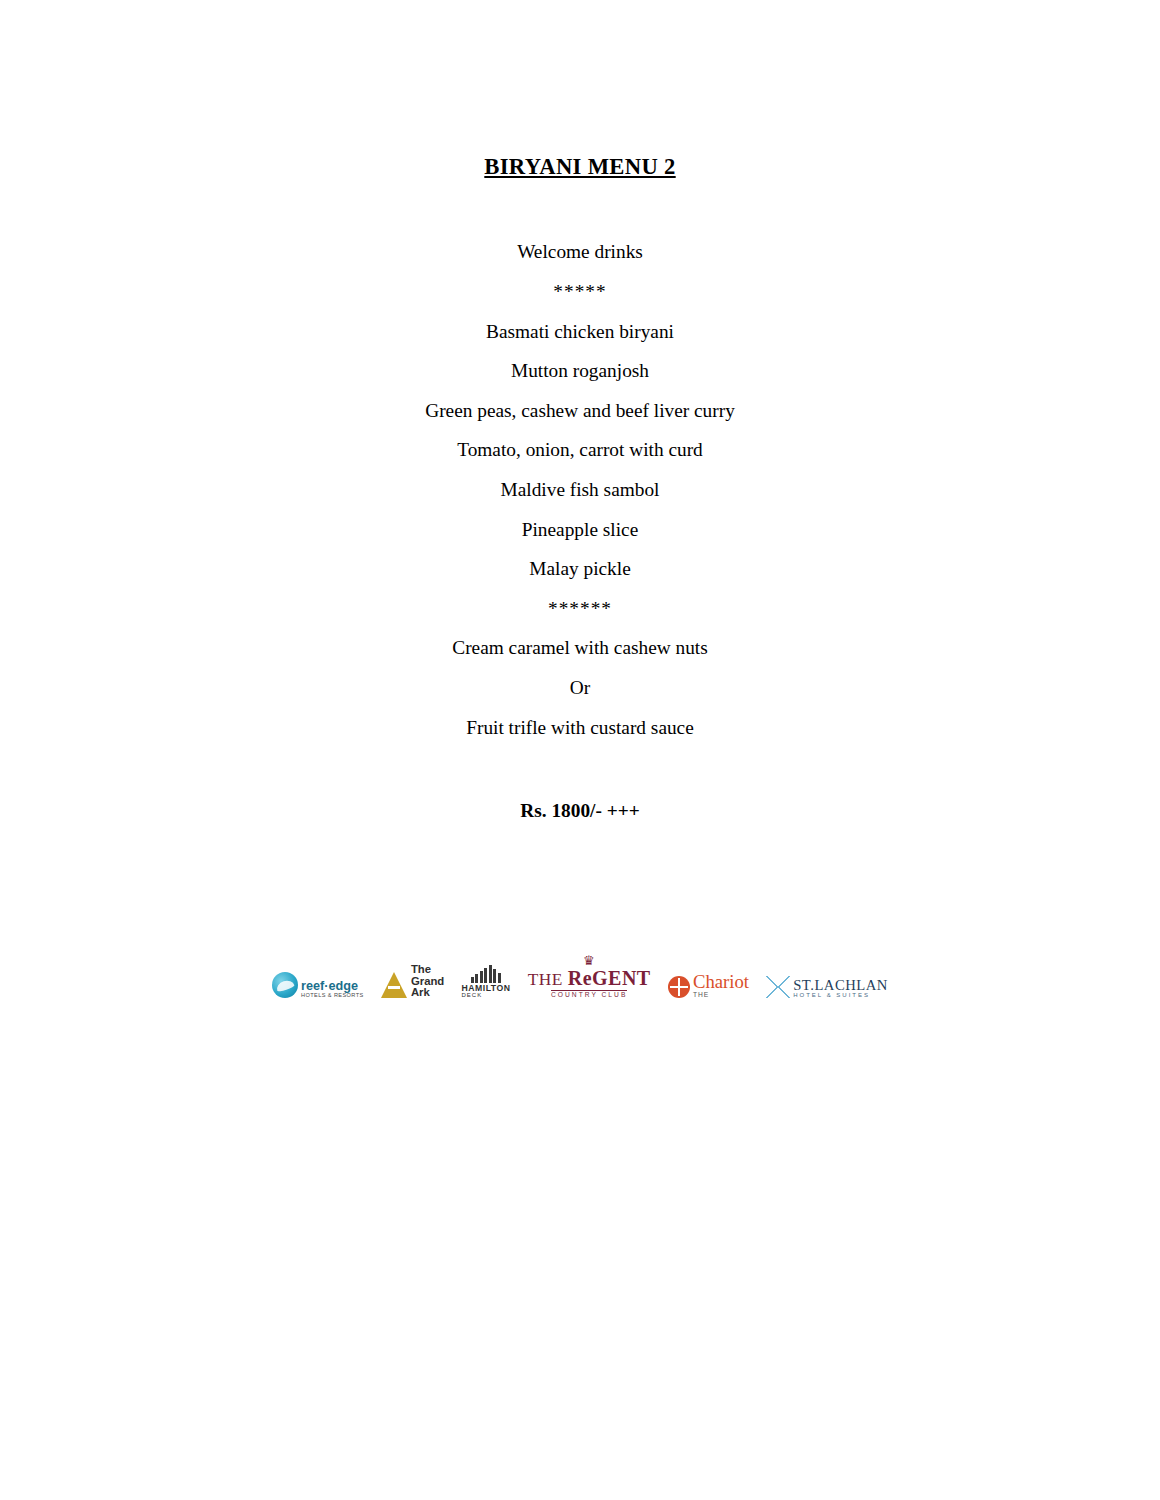BIRYANI MENU 2
Welcome drinks
*****
Basmati chicken biryani
Mutton roganjosh
Green peas, cashew and beef liver curry
Tomato, onion, carrot with curd
Maldive fish sambol
Pineapple slice
Malay pickle
******
Cream caramel with cashew nuts
Or
Fruit trifle with custard sauce
Rs. 1800/- +++
reef·edgeHOTELS & RESORTS
The
Grand
Ark
HAMILTONDECK
♛
THE ReGENT
COUNTRY CLUB
ChariotTHE
ST.LACHLANHOTEL & SUITES